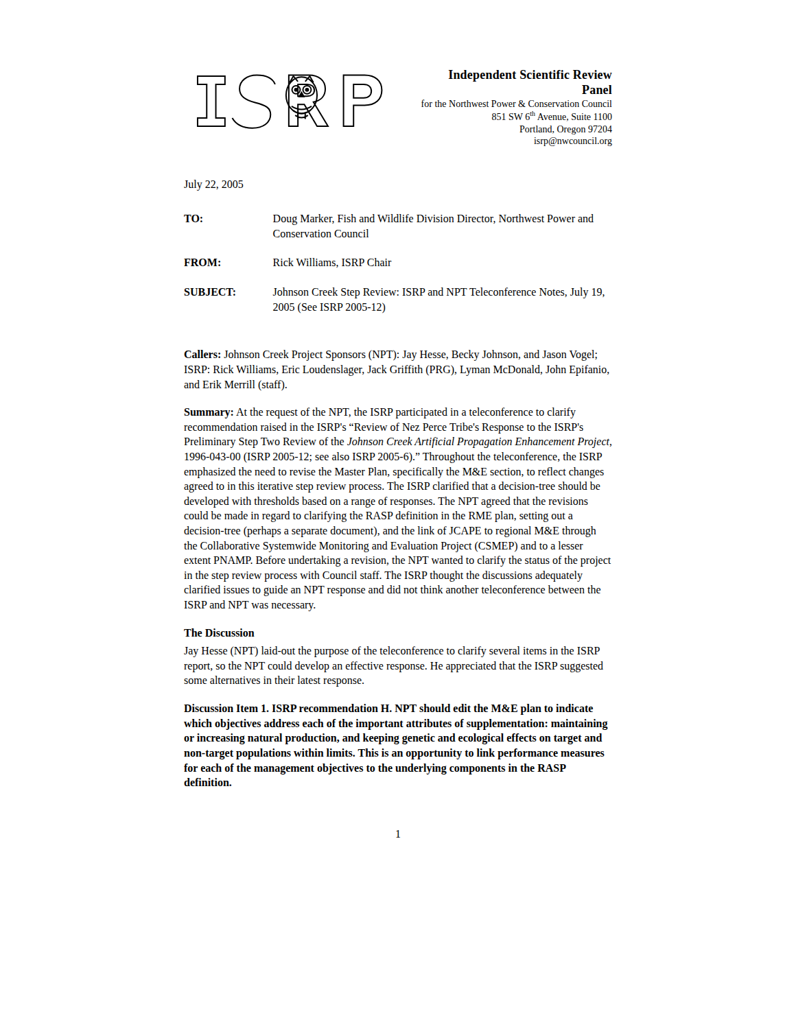Independent Scientific Review Panel
for the Northwest Power & Conservation Council
851 SW 6th Avenue, Suite 1100
Portland, Oregon 97204
isrp@nwcouncil.org
July 22, 2005
| TO: | Doug Marker, Fish and Wildlife Division Director, Northwest Power and Conservation Council |
| FROM: | Rick Williams, ISRP Chair |
| SUBJECT: | Johnson Creek Step Review: ISRP and NPT Teleconference Notes, July 19, 2005 (See ISRP 2005-12) |
Callers: Johnson Creek Project Sponsors (NPT): Jay Hesse, Becky Johnson, and Jason Vogel; ISRP: Rick Williams, Eric Loudenslager, Jack Griffith (PRG), Lyman McDonald, John Epifanio, and Erik Merrill (staff).
Summary: At the request of the NPT, the ISRP participated in a teleconference to clarify recommendation raised in the ISRP's “Review of Nez Perce Tribe's Response to the ISRP's Preliminary Step Two Review of the Johnson Creek Artificial Propagation Enhancement Project, 1996-043-00 (ISRP 2005-12; see also ISRP 2005-6).” Throughout the teleconference, the ISRP emphasized the need to revise the Master Plan, specifically the M&E section, to reflect changes agreed to in this iterative step review process. The ISRP clarified that a decision-tree should be developed with thresholds based on a range of responses. The NPT agreed that the revisions could be made in regard to clarifying the RASP definition in the RME plan, setting out a decision-tree (perhaps a separate document), and the link of JCAPE to regional M&E through the Collaborative Systemwide Monitoring and Evaluation Project (CSMEP) and to a lesser extent PNAMP. Before undertaking a revision, the NPT wanted to clarify the status of the project in the step review process with Council staff. The ISRP thought the discussions adequately clarified issues to guide an NPT response and did not think another teleconference between the ISRP and NPT was necessary.
The Discussion
Jay Hesse (NPT) laid-out the purpose of the teleconference to clarify several items in the ISRP report, so the NPT could develop an effective response. He appreciated that the ISRP suggested some alternatives in their latest response.
Discussion Item 1. ISRP recommendation H. NPT should edit the M&E plan to indicate which objectives address each of the important attributes of supplementation: maintaining or increasing natural production, and keeping genetic and ecological effects on target and non-target populations within limits. This is an opportunity to link performance measures for each of the management objectives to the underlying components in the RASP definition.
1